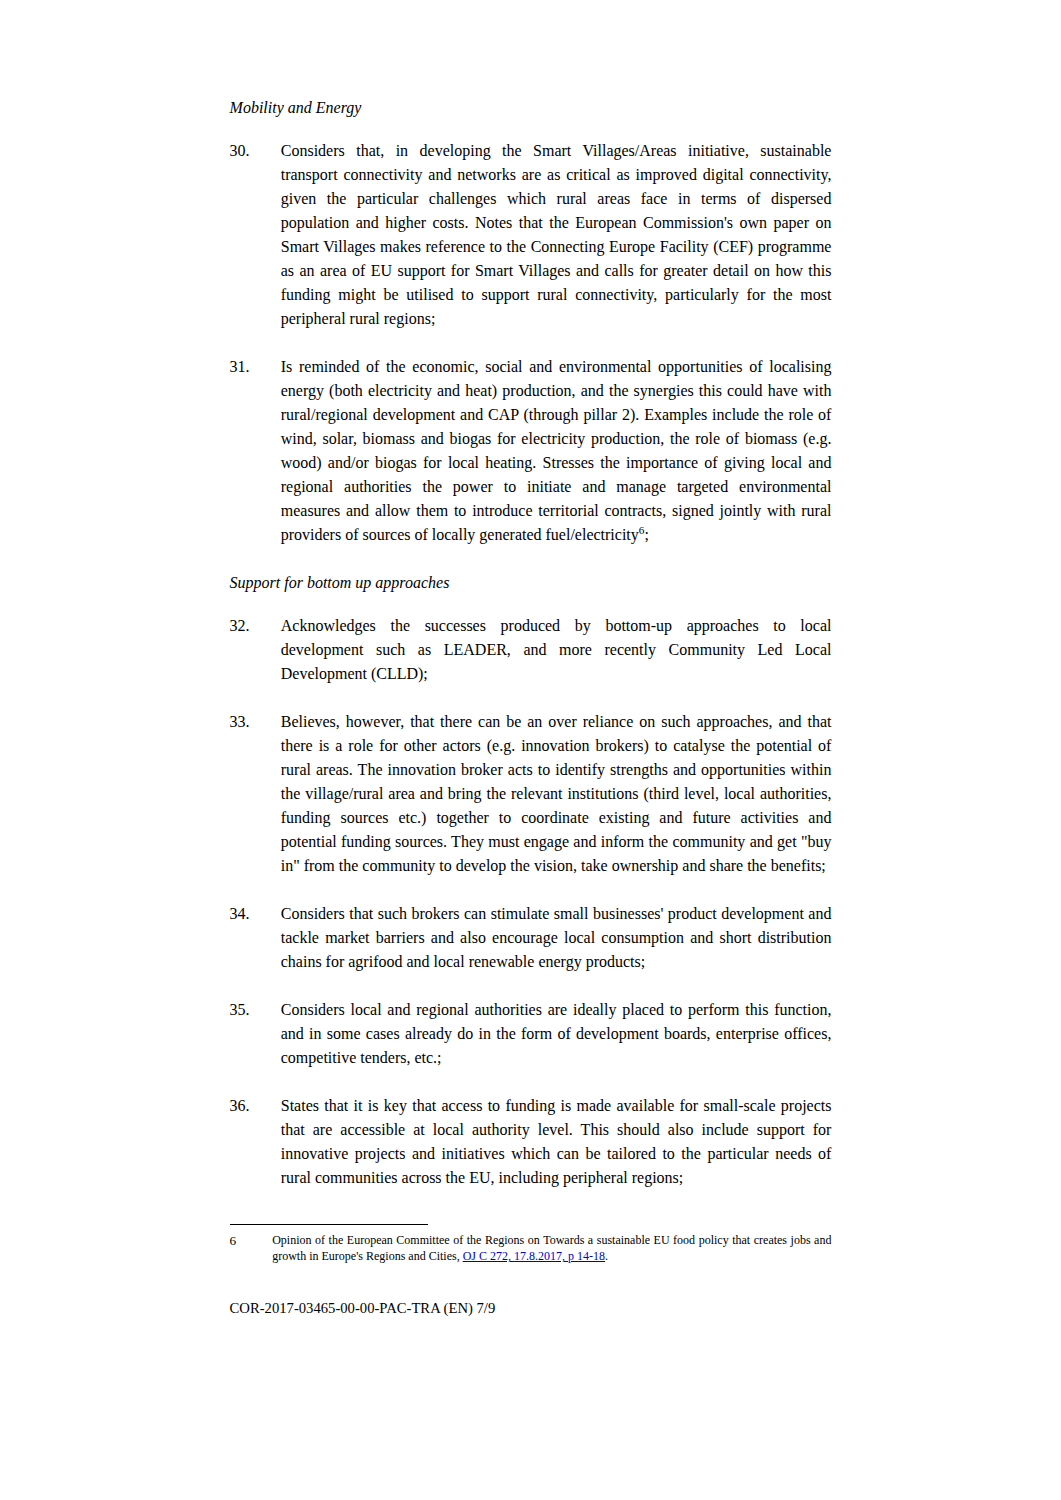Mobility and Energy
30. Considers that, in developing the Smart Villages/Areas initiative, sustainable transport connectivity and networks are as critical as improved digital connectivity, given the particular challenges which rural areas face in terms of dispersed population and higher costs. Notes that the European Commission's own paper on Smart Villages makes reference to the Connecting Europe Facility (CEF) programme as an area of EU support for Smart Villages and calls for greater detail on how this funding might be utilised to support rural connectivity, particularly for the most peripheral rural regions;
31. Is reminded of the economic, social and environmental opportunities of localising energy (both electricity and heat) production, and the synergies this could have with rural/regional development and CAP (through pillar 2). Examples include the role of wind, solar, biomass and biogas for electricity production, the role of biomass (e.g. wood) and/or biogas for local heating. Stresses the importance of giving local and regional authorities the power to initiate and manage targeted environmental measures and allow them to introduce territorial contracts, signed jointly with rural providers of sources of locally generated fuel/electricity6;
Support for bottom up approaches
32. Acknowledges the successes produced by bottom-up approaches to local development such as LEADER, and more recently Community Led Local Development (CLLD);
33. Believes, however, that there can be an over reliance on such approaches, and that there is a role for other actors (e.g. innovation brokers) to catalyse the potential of rural areas. The innovation broker acts to identify strengths and opportunities within the village/rural area and bring the relevant institutions (third level, local authorities, funding sources etc.) together to coordinate existing and future activities and potential funding sources. They must engage and inform the community and get "buy in" from the community to develop the vision, take ownership and share the benefits;
34. Considers that such brokers can stimulate small businesses' product development and tackle market barriers and also encourage local consumption and short distribution chains for agrifood and local renewable energy products;
35. Considers local and regional authorities are ideally placed to perform this function, and in some cases already do in the form of development boards, enterprise offices, competitive tenders, etc.;
36. States that it is key that access to funding is made available for small-scale projects that are accessible at local authority level. This should also include support for innovative projects and initiatives which can be tailored to the particular needs of rural communities across the EU, including peripheral regions;
6 Opinion of the European Committee of the Regions on Towards a sustainable EU food policy that creates jobs and growth in Europe's Regions and Cities, OJ C 272, 17.8.2017, p 14-18.
COR-2017-03465-00-00-PAC-TRA (EN) 7/9